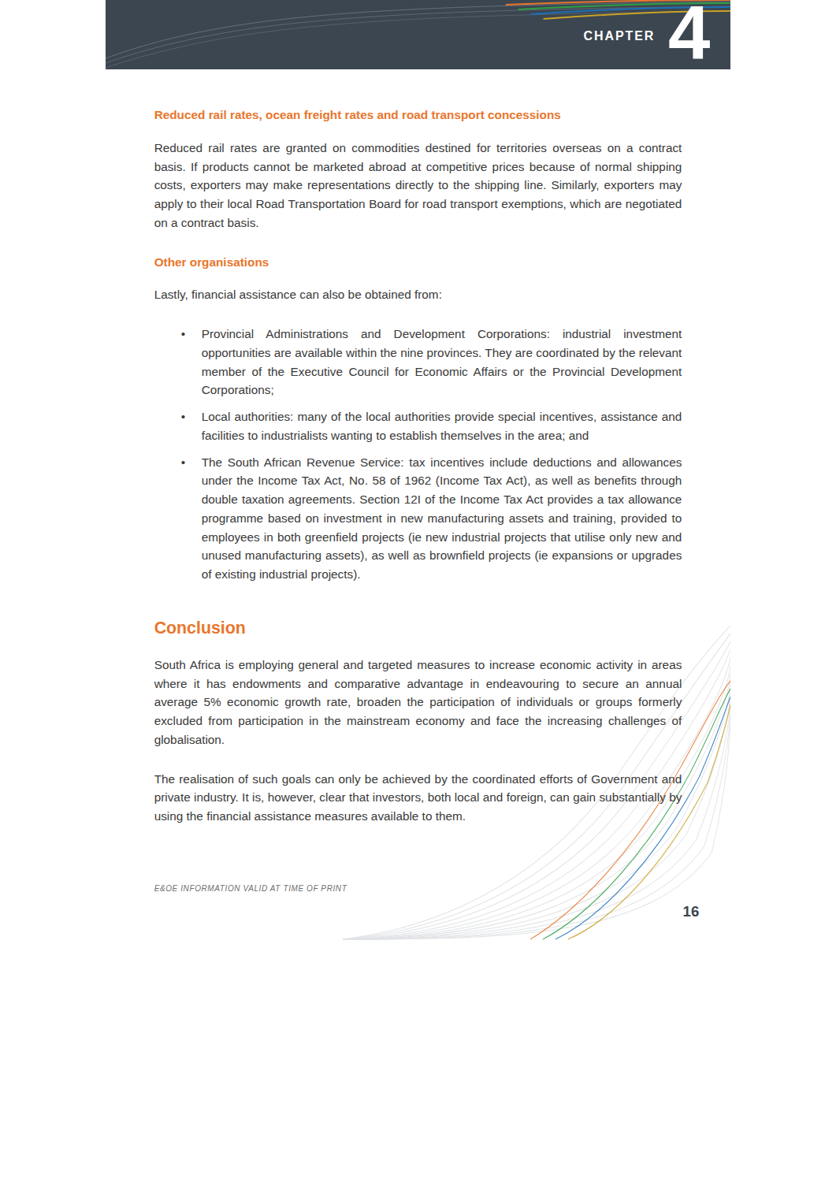CHAPTER
4
Reduced rail rates, ocean freight rates and road transport concessions
Reduced rail rates are granted on commodities destined for territories overseas on a contract basis. If products cannot be marketed abroad at competitive prices because of normal shipping costs, exporters may make representations directly to the shipping line. Similarly, exporters may apply to their local Road Transportation Board for road transport exemptions, which are negotiated on a contract basis.
Other organisations
Lastly, financial assistance can also be obtained from:
Provincial Administrations and Development Corporations: industrial investment opportunities are available within the nine provinces. They are coordinated by the relevant member of the Executive Council for Economic Affairs or the Provincial Development Corporations;
Local authorities: many of the local authorities provide special incentives, assistance and facilities to industrialists wanting to establish themselves in the area; and
The South African Revenue Service: tax incentives include deductions and allowances under the Income Tax Act, No. 58 of 1962 (Income Tax Act), as well as benefits through double taxation agreements. Section 12I of the Income Tax Act provides a tax allowance programme based on investment in new manufacturing assets and training, provided to employees in both greenfield projects (ie new industrial projects that utilise only new and unused manufacturing assets), as well as brownfield projects (ie expansions or upgrades of existing industrial projects).
Conclusion
South Africa is employing general and targeted measures to increase economic activity in areas where it has endowments and comparative advantage in endeavouring to secure an annual average 5% economic growth rate, broaden the participation of individuals or groups formerly excluded from participation in the mainstream economy and face the increasing challenges of globalisation.
The realisation of such goals can only be achieved by the coordinated efforts of Government and private industry. It is, however, clear that investors, both local and foreign, can gain substantially by using the financial assistance measures available to them.
E&OE INFORMATION VALID AT TIME OF PRINT
16